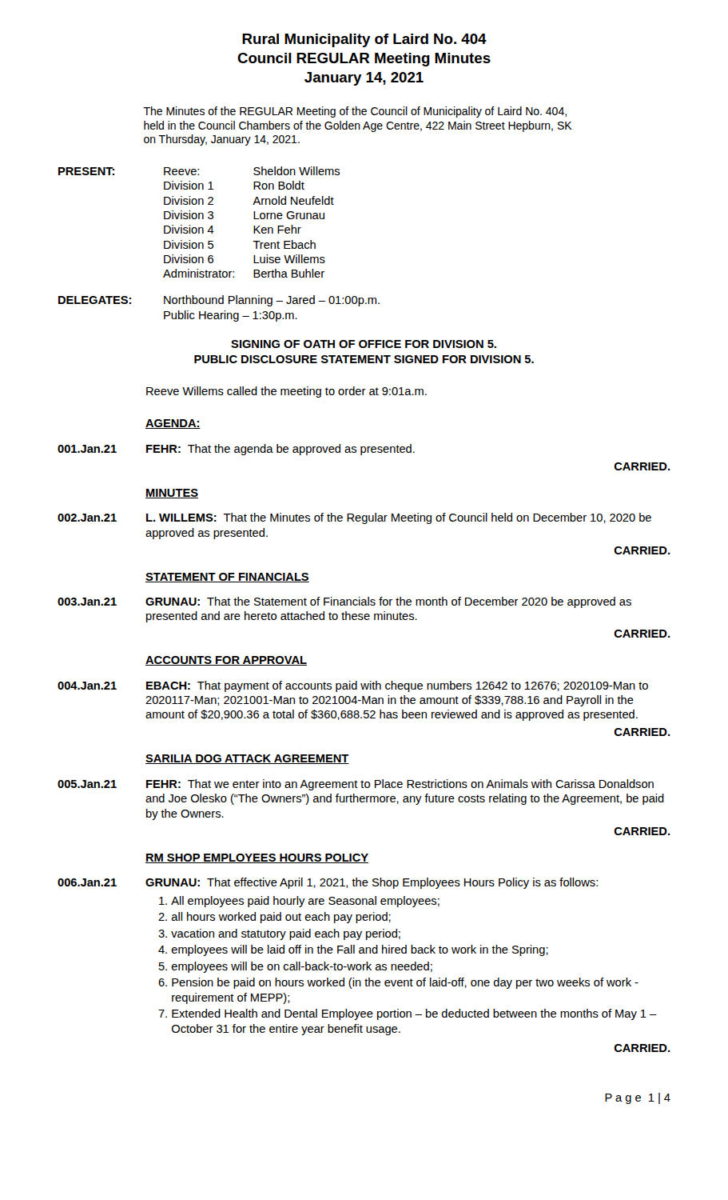Rural Municipality of Laird No. 404
Council REGULAR Meeting Minutes
January 14, 2021
The Minutes of the REGULAR Meeting of the Council of Municipality of Laird No. 404, held in the Council Chambers of the Golden Age Centre, 422 Main Street Hepburn, SK on Thursday, January 14, 2021.
| PRESENT: | Reeve: | Sheldon Willems |
| | Division 1 | Ron Boldt |
| | Division 2 | Arnold Neufeldt |
| | Division 3 | Lorne Grunau |
| | Division 4 | Ken Fehr |
| | Division 5 | Trent Ebach |
| | Division 6 | Luise Willems |
| | Administrator: | Bertha Buhler |
| DELEGATES: | Northbound Planning – Jared – 01:00p.m. |
| | Public Hearing – 1:30p.m. |
SIGNING OF OATH OF OFFICE FOR DIVISION 5.
PUBLIC DISCLOSURE STATEMENT SIGNED FOR DIVISION 5.
Reeve Willems called the meeting to order at 9:01a.m.
AGENDA:
001.Jan.21
FEHR: That the agenda be approved as presented.
CARRIED.
MINUTES
002.Jan.21
L. WILLEMS: That the Minutes of the Regular Meeting of Council held on December 10, 2020 be approved as presented.
CARRIED.
STATEMENT OF FINANCIALS
003.Jan.21
GRUNAU: That the Statement of Financials for the month of December 2020 be approved as presented and are hereto attached to these minutes.
CARRIED.
ACCOUNTS FOR APPROVAL
004.Jan.21
EBACH: That payment of accounts paid with cheque numbers 12642 to 12676; 2020109-Man to 2020117-Man; 2021001-Man to 2021004-Man in the amount of $339,788.16 and Payroll in the amount of $20,900.36 a total of $360,688.52 has been reviewed and is approved as presented.
CARRIED.
SARILIA DOG ATTACK AGREEMENT
005.Jan.21
FEHR: That we enter into an Agreement to Place Restrictions on Animals with Carissa Donaldson and Joe Olesko (“The Owners”) and furthermore, any future costs relating to the Agreement, be paid by the Owners.
CARRIED.
RM SHOP EMPLOYEES HOURS POLICY
006.Jan.21
GRUNAU: That effective April 1, 2021, the Shop Employees Hours Policy is as follows:
All employees paid hourly are Seasonal employees;
all hours worked paid out each pay period;
vacation and statutory paid each pay period;
employees will be laid off in the Fall and hired back to work in the Spring;
employees will be on call-back-to-work as needed;
Pension be paid on hours worked (in the event of laid-off, one day per two weeks of work - requirement of MEPP);
Extended Health and Dental Employee portion – be deducted between the months of May 1 – October 31 for the entire year benefit usage.
CARRIED.
P a g e 1 | 4